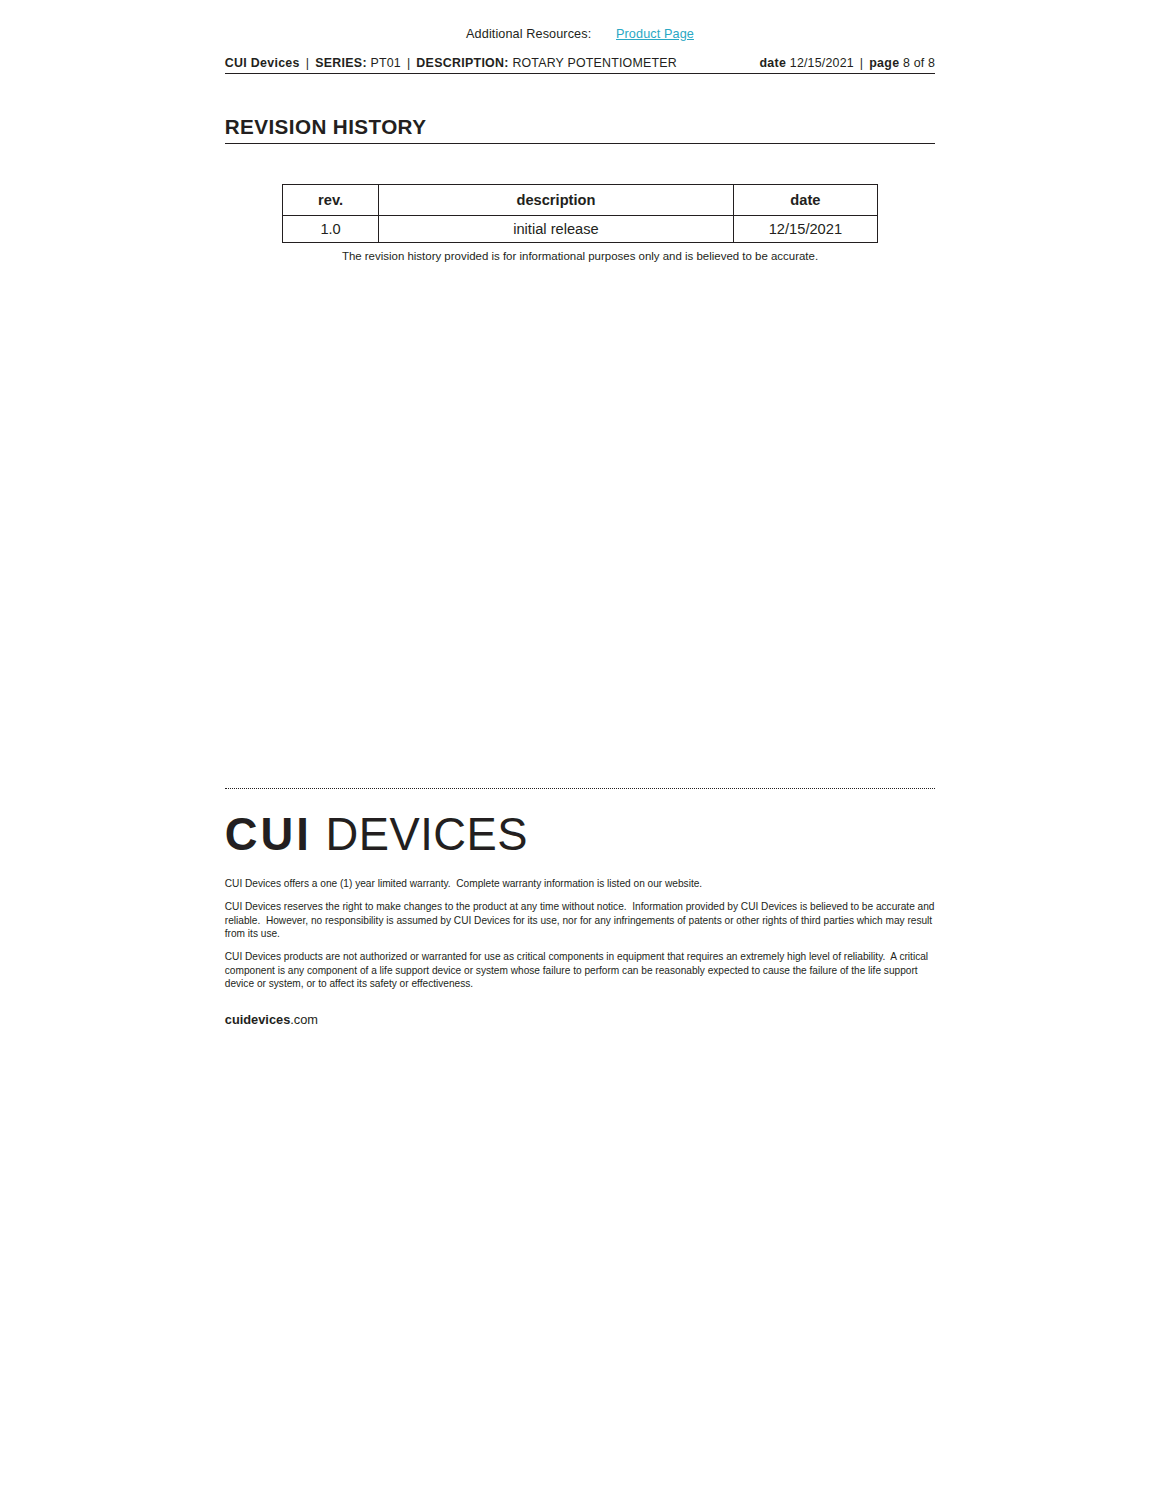Additional Resources: Product Page
CUI Devices|SERIES: PT01|DESCRIPTION: ROTARY POTENTIOMETER
date 12/15/2021|page 8 of 8
Revision History
| rev. | description | date |
| --- | --- | --- |
| 1.0 | initial release | 12/15/2021 |
The revision history provided is for informational purposes only and is believed to be accurate.
CUI DEVICES
CUI Devices offers a one (1) year limited warranty. Complete warranty information is listed on our website.
CUI Devices reserves the right to make changes to the product at any time without notice. Information provided by CUI Devices is believed to be accurate and reliable. However, no responsibility is assumed by CUI Devices for its use, nor for any infringements of patents or other rights of third parties which may result from its use.
CUI Devices products are not authorized or warranted for use as critical components in equipment that requires an extremely high level of reliability. A critical component is any component of a life support device or system whose failure to perform can be reasonably expected to cause the failure of the life support device or system, or to affect its safety or effectiveness.
cuidevices.com